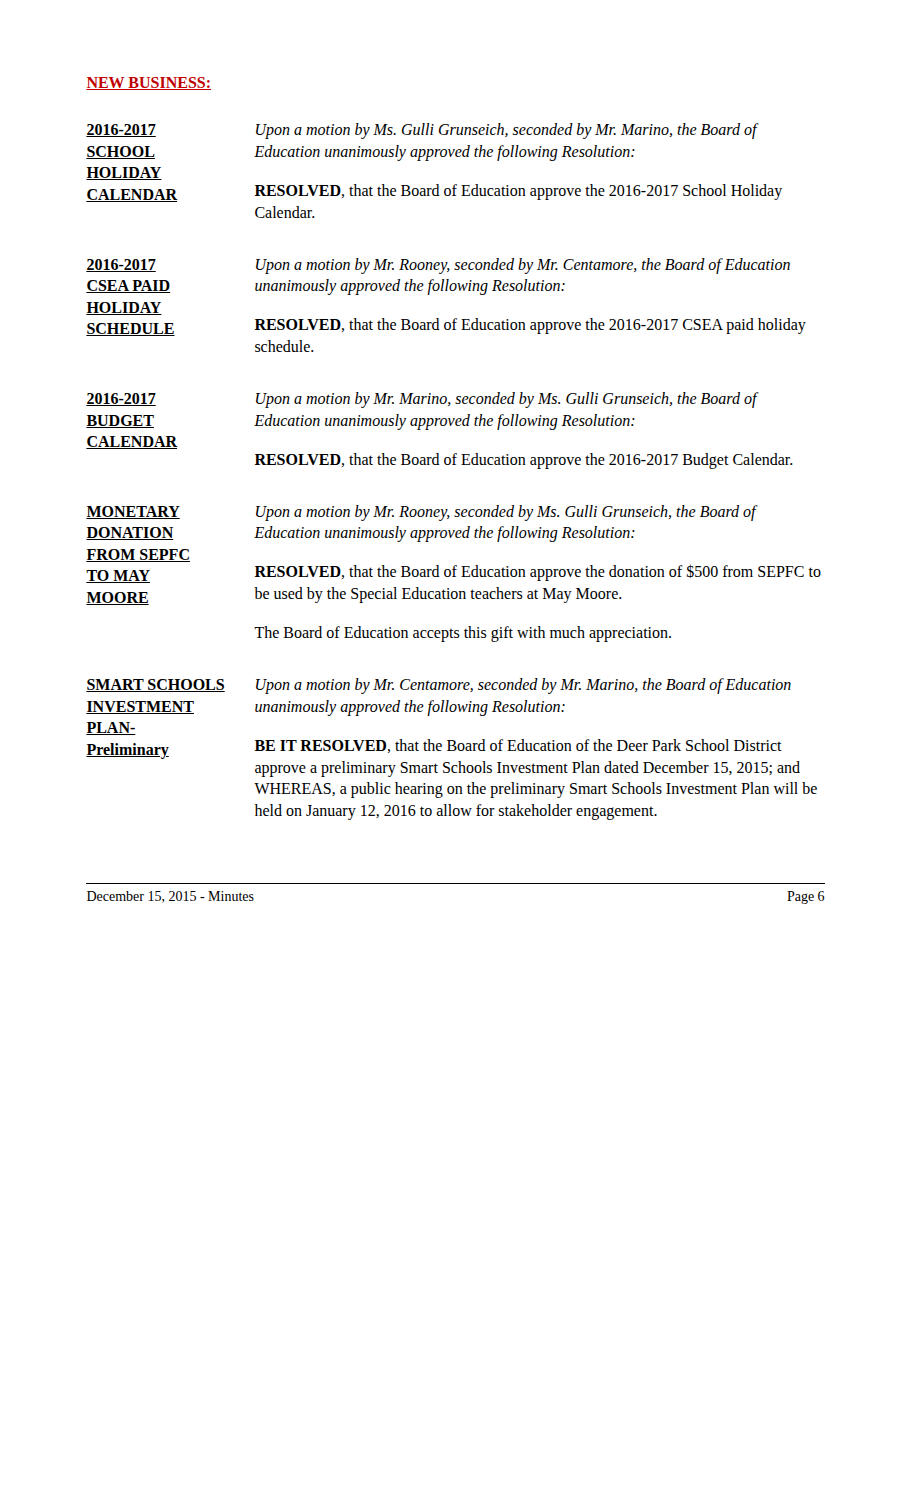NEW BUSINESS:
| 2016-2017 SCHOOL HOLIDAY CALENDAR | Upon a motion by Ms. Gulli Grunseich, seconded by Mr. Marino, the Board of Education unanimously approved the following Resolution: RESOLVED , that the Board of Education approve the 2016-2017 School Holiday Calendar. |
| 2016-2017 CSEA PAID HOLIDAY SCHEDULE | Upon a motion by Mr. Rooney, seconded by Mr. Centamore, the Board of Education unanimously approved the following Resolution: RESOLVED , that the Board of Education approve the 2016-2017 CSEA paid holiday schedule. |
| 2016-2017 BUDGET CALENDAR | Upon a motion by Mr. Marino, seconded by Ms. Gulli Grunseich, the Board of Education unanimously approved the following Resolution: RESOLVED , that the Board of Education approve the 2016-2017 Budget Calendar. |
| MONETARY DONATION FROM SEPFC TO MAY MOORE | Upon a motion by Mr. Rooney, seconded by Ms. Gulli Grunseich, the Board of Education unanimously approved the following Resolution: RESOLVED , that the Board of Education approve the donation of $500 from SEPFC to be used by the Special Education teachers at May Moore. The Board of Education accepts this gift with much appreciation. |
| SMART SCHOOLS INVESTMENT PLAN- Preliminary | Upon a motion by Mr. Centamore, seconded by Mr. Marino, the Board of Education unanimously approved the following Resolution: BE IT RESOLVED , that the Board of Education of the Deer Park School District approve a preliminary Smart Schools Investment Plan dated December 15, 2015; and WHEREAS, a public hearing on the preliminary Smart Schools Investment Plan will be held on January 12, 2016 to allow for stakeholder engagement. |
December 15, 2015 - Minutes Page 6